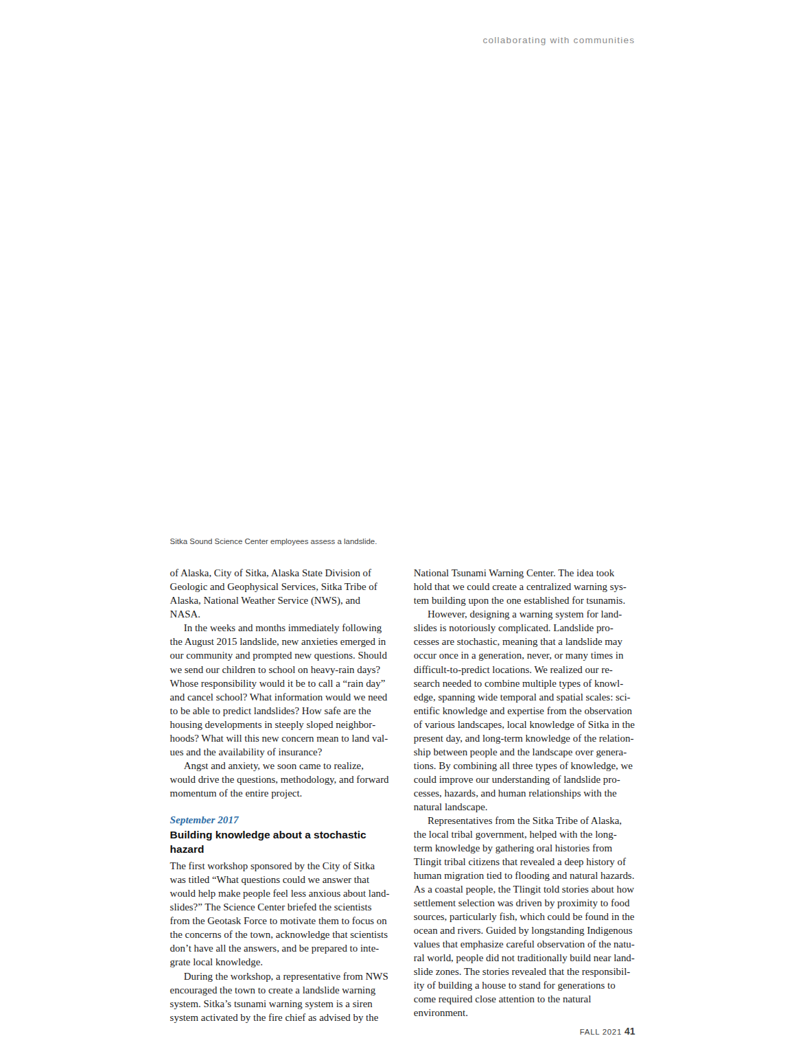collaborating with communities
Sitka Sound Science Center employees assess a landslide.
of Alaska, City of Sitka, Alaska State Division of Geologic and Geophysical Services, Sitka Tribe of Alaska, National Weather Service (NWS), and NASA.
In the weeks and months immediately following the August 2015 landslide, new anxieties emerged in our community and prompted new questions. Should we send our children to school on heavy-rain days? Whose responsibility would it be to call a “rain day” and cancel school? What information would we need to be able to predict landslides? How safe are the housing developments in steeply sloped neighborhoods? What will this new concern mean to land values and the availability of insurance?
Angst and anxiety, we soon came to realize, would drive the questions, methodology, and forward momentum of the entire project.
September 2017
Building knowledge about a stochastic hazard
The first workshop sponsored by the City of Sitka was titled “What questions could we answer that would help make people feel less anxious about landslides?” The Science Center briefed the scientists from the Geotask Force to motivate them to focus on the concerns of the town, acknowledge that scientists don’t have all the answers, and be prepared to integrate local knowledge.
During the workshop, a representative from NWS encouraged the town to create a landslide warning system. Sitka’s tsunami warning system is a siren system activated by the fire chief as advised by the National Tsunami Warning Center. The idea took hold that we could create a centralized warning system building upon the one established for tsunamis.
However, designing a warning system for landslides is notoriously complicated. Landslide processes are stochastic, meaning that a landslide may occur once in a generation, never, or many times in difficult-to-predict locations. We realized our research needed to combine multiple types of knowledge, spanning wide temporal and spatial scales: scientific knowledge and expertise from the observation of various landscapes, local knowledge of Sitka in the present day, and long-term knowledge of the relationship between people and the landscape over generations. By combining all three types of knowledge, we could improve our understanding of landslide processes, hazards, and human relationships with the natural landscape.
Representatives from the Sitka Tribe of Alaska, the local tribal government, helped with the long-term knowledge by gathering oral histories from Tlingit tribal citizens that revealed a deep history of human migration tied to flooding and natural hazards. As a coastal people, the Tlingit told stories about how settlement selection was driven by proximity to food sources, particularly fish, which could be found in the ocean and rivers. Guided by longstanding Indigenous values that emphasize careful observation of the natural world, people did not traditionally build near landslide zones. The stories revealed that the responsibility of building a house to stand for generations to come required close attention to the natural environment.
FALL 202141